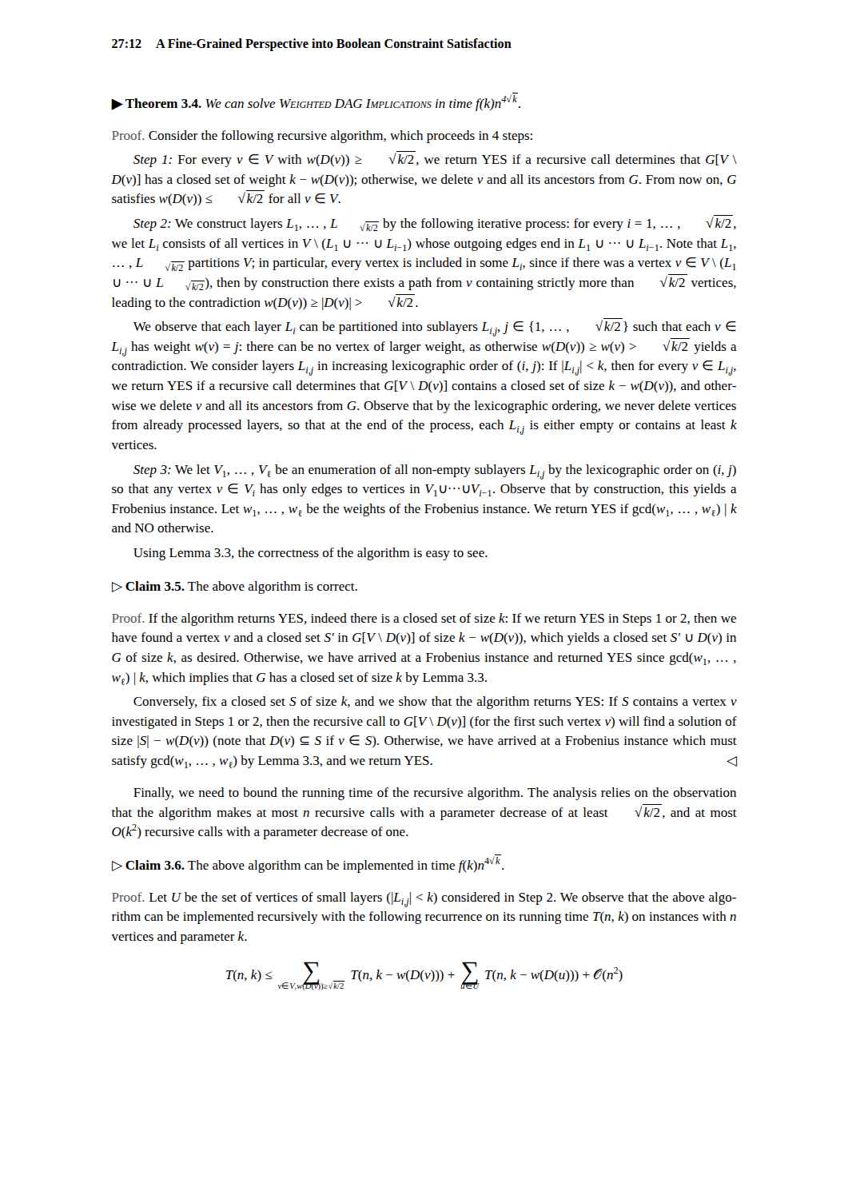27:12 A Fine-Grained Perspective into Boolean Constraint Satisfaction
▶ Theorem 3.4. We can solve Weighted DAG Implications in time f(k)n4√k.
Proof. Consider the following recursive algorithm, which proceeds in 4 steps:
Step 1: For every v ∈ V with w(D(v)) ≥ √k/2, we return YES if a recursive call determines that G[V \ D(v)] has a closed set of weight k − w(D(v)); otherwise, we delete v and all its ancestors from G. From now on, G satisfies w(D(v)) ≤ √k/2 for all v ∈ V.
Step 2: We construct layers L1, … , L√k/2 by the following iterative process: for every i = 1, … , √k/2, we let Li consists of all vertices in V \ (L1 ∪ ··· ∪ Li−1) whose outgoing edges end in L1 ∪ ··· ∪ Li−1. Note that L1, … , L√k/2 partitions V; in particular, every vertex is included in some Li, since if there was a vertex v ∈ V \ (L1 ∪ ··· ∪ L√k/2), then by construction there exists a path from v containing strictly more than √k/2 vertices, leading to the contradiction w(D(v)) ≥ |D(v)| > √k/2.
We observe that each layer Li can be partitioned into sublayers Li,j, j ∈ {1, … , √k/2} such that each v ∈ Li,j has weight w(v) = j: there can be no vertex of larger weight, as otherwise w(D(v)) ≥ w(v) > √k/2 yields a contradiction. We consider layers Li,j in increasing lexicographic order of (i, j): If |Li,j| < k, then for every v ∈ Li,j, we return YES if a recursive call determines that G[V \ D(v)] contains a closed set of size k − w(D(v)), and otherwise we delete v and all its ancestors from G. Observe that by the lexicographic ordering, we never delete vertices from already processed layers, so that at the end of the process, each Li,j is either empty or contains at least k vertices.
Step 3: We let V1, … , Vℓ be an enumeration of all non-empty sublayers Li,j by the lexicographic order on (i, j) so that any vertex v ∈ Vi has only edges to vertices in V1∪···∪Vi−1. Observe that by construction, this yields a Frobenius instance. Let w1, … , wℓ be the weights of the Frobenius instance. We return YES if gcd(w1, … , wℓ) | k and NO otherwise.
Using Lemma 3.3, the correctness of the algorithm is easy to see.
▷ Claim 3.5. The above algorithm is correct.
Proof. If the algorithm returns YES, indeed there is a closed set of size k: If we return YES in Steps 1 or 2, then we have found a vertex v and a closed set S′ in G[V \ D(v)] of size k − w(D(v)), which yields a closed set S′ ∪ D(v) in G of size k, as desired. Otherwise, we have arrived at a Frobenius instance and returned YES since gcd(w1, … , wℓ) | k, which implies that G has a closed set of size k by Lemma 3.3.
Conversely, fix a closed set S of size k, and we show that the algorithm returns YES: If S contains a vertex v investigated in Steps 1 or 2, then the recursive call to G[V \ D(v)] (for the first such vertex v) will find a solution of size |S| − w(D(v)) (note that D(v) ⊆ S if v ∈ S). Otherwise, we have arrived at a Frobenius instance which must satisfy gcd(w1, … , wℓ) by Lemma 3.3, and we return YES. ◁
Finally, we need to bound the running time of the recursive algorithm. The analysis relies on the observation that the algorithm makes at most n recursive calls with a parameter decrease of at least √k/2, and at most O(k2) recursive calls with a parameter decrease of one.
▷ Claim 3.6. The above algorithm can be implemented in time f(k)n4√k.
Proof. Let U be the set of vertices of small layers (|Li,j| < k) considered in Step 2. We observe that the above algorithm can be implemented recursively with the following recurrence on its running time T(n, k) on instances with n vertices and parameter k.
T(n, k) ≤ ∑ v∈V,w(D(v))≥√k/2 T(n, k − w(D(v))) + ∑ u∈U T(n, k − w(D(u))) + 𝒪(n2)